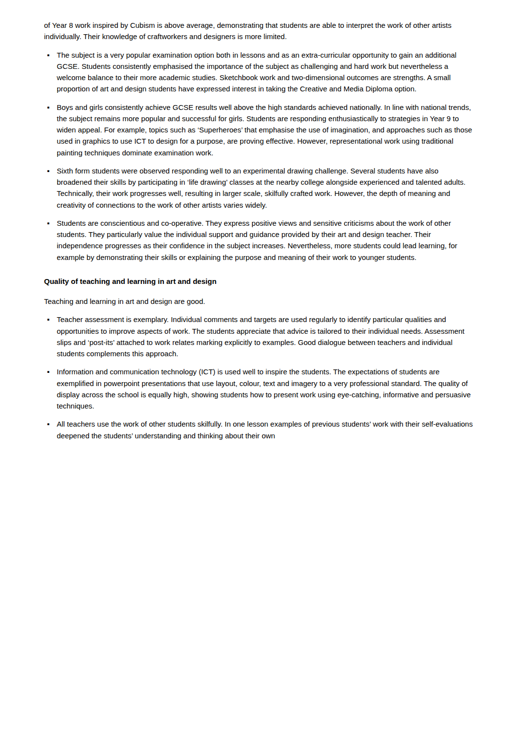of Year 8 work inspired by Cubism is above average, demonstrating that students are able to interpret the work of other artists individually. Their knowledge of craftworkers and designers is more limited.
The subject is a very popular examination option both in lessons and as an extra-curricular opportunity to gain an additional GCSE. Students consistently emphasised the importance of the subject as challenging and hard work but nevertheless a welcome balance to their more academic studies. Sketchbook work and two-dimensional outcomes are strengths. A small proportion of art and design students have expressed interest in taking the Creative and Media Diploma option.
Boys and girls consistently achieve GCSE results well above the high standards achieved nationally. In line with national trends, the subject remains more popular and successful for girls. Students are responding enthusiastically to strategies in Year 9 to widen appeal. For example, topics such as ‘Superheroes’ that emphasise the use of imagination, and approaches such as those used in graphics to use ICT to design for a purpose, are proving effective. However, representational work using traditional painting techniques dominate examination work.
Sixth form students were observed responding well to an experimental drawing challenge. Several students have also broadened their skills by participating in ‘life drawing’ classes at the nearby college alongside experienced and talented adults. Technically, their work progresses well, resulting in larger scale, skilfully crafted work. However, the depth of meaning and creativity of connections to the work of other artists varies widely.
Students are conscientious and co-operative. They express positive views and sensitive criticisms about the work of other students. They particularly value the individual support and guidance provided by their art and design teacher. Their independence progresses as their confidence in the subject increases. Nevertheless, more students could lead learning, for example by demonstrating their skills or explaining the purpose and meaning of their work to younger students.
Quality of teaching and learning in art and design
Teaching and learning in art and design are good.
Teacher assessment is exemplary. Individual comments and targets are used regularly to identify particular qualities and opportunities to improve aspects of work. The students appreciate that advice is tailored to their individual needs. Assessment slips and ‘post-its’ attached to work relates marking explicitly to examples. Good dialogue between teachers and individual students complements this approach.
Information and communication technology (ICT) is used well to inspire the students. The expectations of students are exemplified in powerpoint presentations that use layout, colour, text and imagery to a very professional standard. The quality of display across the school is equally high, showing students how to present work using eye-catching, informative and persuasive techniques.
All teachers use the work of other students skilfully. In one lesson examples of previous students’ work with their self-evaluations deepened the students’ understanding and thinking about their own